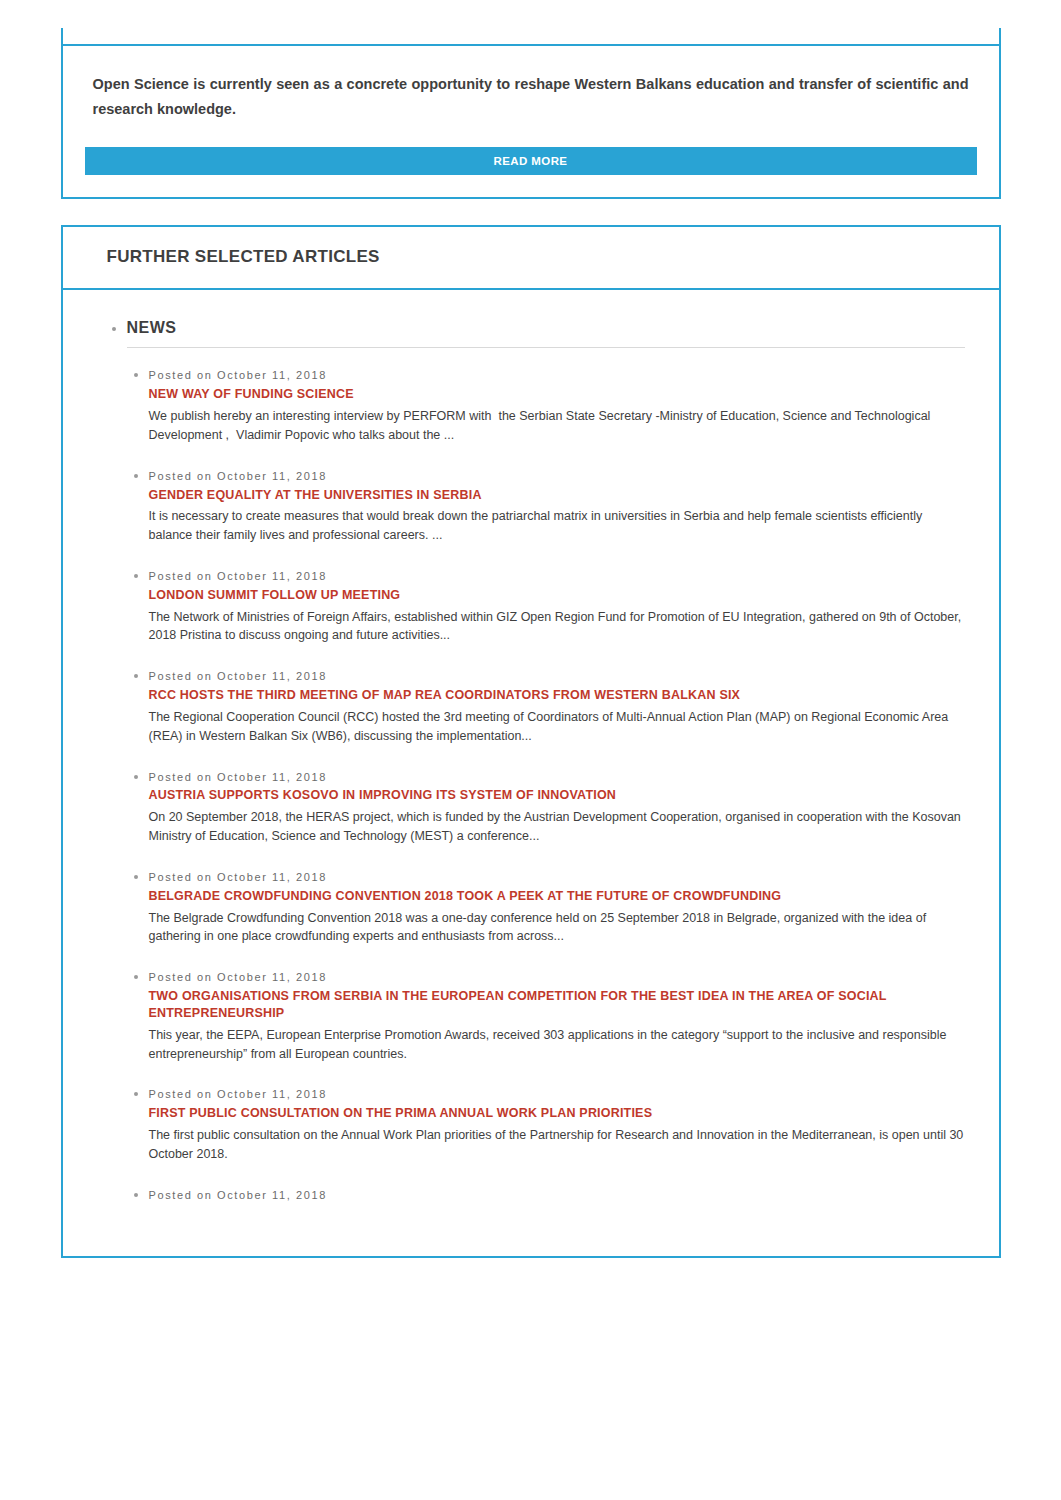Open Science is currently seen as a concrete opportunity to reshape Western Balkans education and transfer of scientific and research knowledge.
READ MORE
FURTHER SELECTED ARTICLES
NEWS
Posted on October 11, 2018 NEW WAY OF FUNDING SCIENCE
We publish hereby an interesting interview by PERFORM with the Serbian State Secretary -Ministry of Education, Science and Technological Development , Vladimir Popovic who talks about the ...
Posted on October 11, 2018 GENDER EQUALITY AT THE UNIVERSITIES IN SERBIA
It is necessary to create measures that would break down the patriarchal matrix in universities in Serbia and help female scientists efficiently balance their family lives and professional careers. ...
Posted on October 11, 2018 LONDON SUMMIT FOLLOW UP MEETING
The Network of Ministries of Foreign Affairs, established within GIZ Open Region Fund for Promotion of EU Integration, gathered on 9th of October, 2018 Pristina to discuss ongoing and future activities...
Posted on October 11, 2018 RCC HOSTS THE THIRD MEETING OF MAP REA COORDINATORS FROM WESTERN BALKAN SIX
The Regional Cooperation Council (RCC) hosted the 3rd meeting of Coordinators of Multi-Annual Action Plan (MAP) on Regional Economic Area (REA) in Western Balkan Six (WB6), discussing the implementation...
Posted on October 11, 2018 AUSTRIA SUPPORTS KOSOVO IN IMPROVING ITS SYSTEM OF INNOVATION
On 20 September 2018, the HERAS project, which is funded by the Austrian Development Cooperation, organised in cooperation with the Kosovan Ministry of Education, Science and Technology (MEST) a conference...
Posted on October 11, 2018 BELGRADE CROWDFUNDING CONVENTION 2018 TOOK A PEEK AT THE FUTURE OF CROWDFUNDING
The Belgrade Crowdfunding Convention 2018 was a one-day conference held on 25 September 2018 in Belgrade, organized with the idea of gathering in one place crowdfunding experts and enthusiasts from across...
Posted on October 11, 2018 TWO ORGANISATIONS FROM SERBIA IN THE EUROPEAN COMPETITION FOR THE BEST IDEA IN THE AREA OF SOCIAL ENTREPRENEURSHIP
This year, the EEPA, European Enterprise Promotion Awards, received 303 applications in the category “support to the inclusive and responsible entrepreneurship” from all European countries.
Posted on October 11, 2018 FIRST PUBLIC CONSULTATION ON THE PRIMA ANNUAL WORK PLAN PRIORITIES
The first public consultation on the Annual Work Plan priorities of the Partnership for Research and Innovation in the Mediterranean, is open until 30 October 2018.
Posted on October 11, 2018